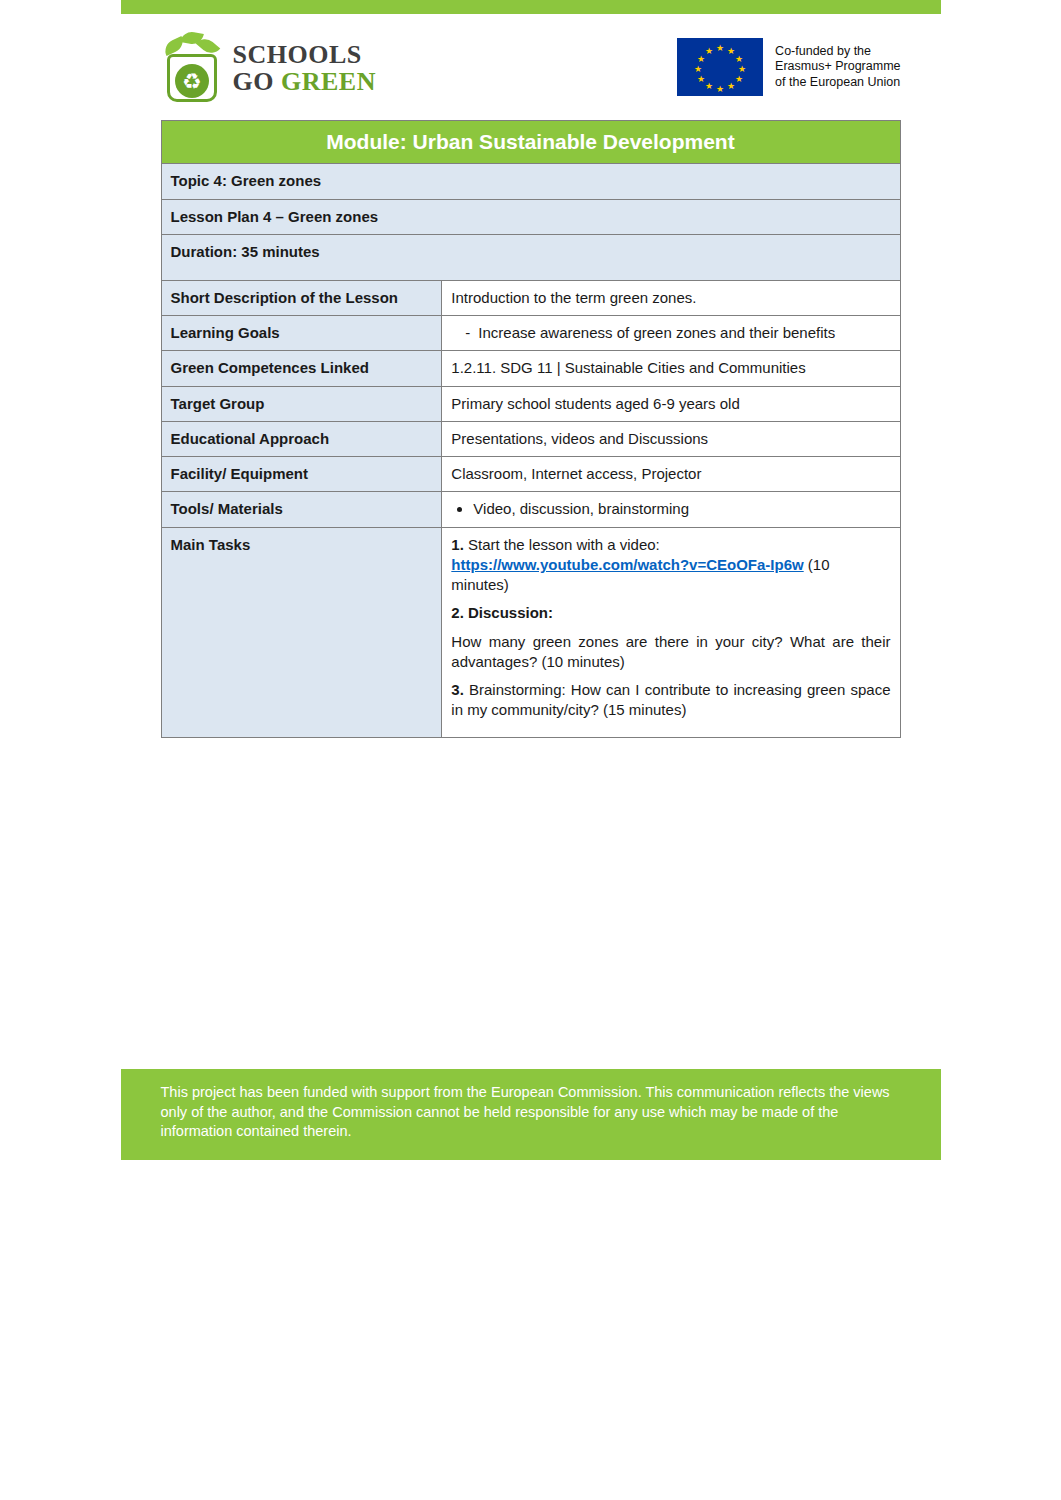SCHOOLS
GO GREEN
★ ★ ★ ★ ★ ★ ★ ★ ★ ★ ★ ★
Co-funded by the
Erasmus+ Programme
of the European Union
| Module: Urban Sustainable Development |
| --- |
| Topic 4: Green zones |
| Lesson Plan 4 – Green zones |
| Duration: 35 minutes |
| Short Description of the Lesson | Introduction to the term green zones. |
| Learning Goals | Increase awareness of green zones and their benefits |
| Green Competences Linked | 1.2.11. SDG 11 / Sustainable Cities and Communities |
| Target Group | Primary school students aged 6-9 years old |
| Educational Approach | Presentations, videos and Discussions |
| Facility/ Equipment | Classroom, Internet access, Projector |
| Tools/ Materials | Video, discussion, brainstorming |
| Main Tasks | 1. Start the lesson with a video: https://www.youtube.com/watch?v=CEoOFa-Ip6w (10 minutes) 2. Discussion: How many green zones are there in your city? What are their advantages? (10 minutes) 3. Brainstorming: How can I contribute to increasing green space in my community/city? (15 minutes) |
This project has been funded with support from the European Commission. This communication reflects the views only of the author, and the Commission cannot be held responsible for any use which may be made of the information contained therein.